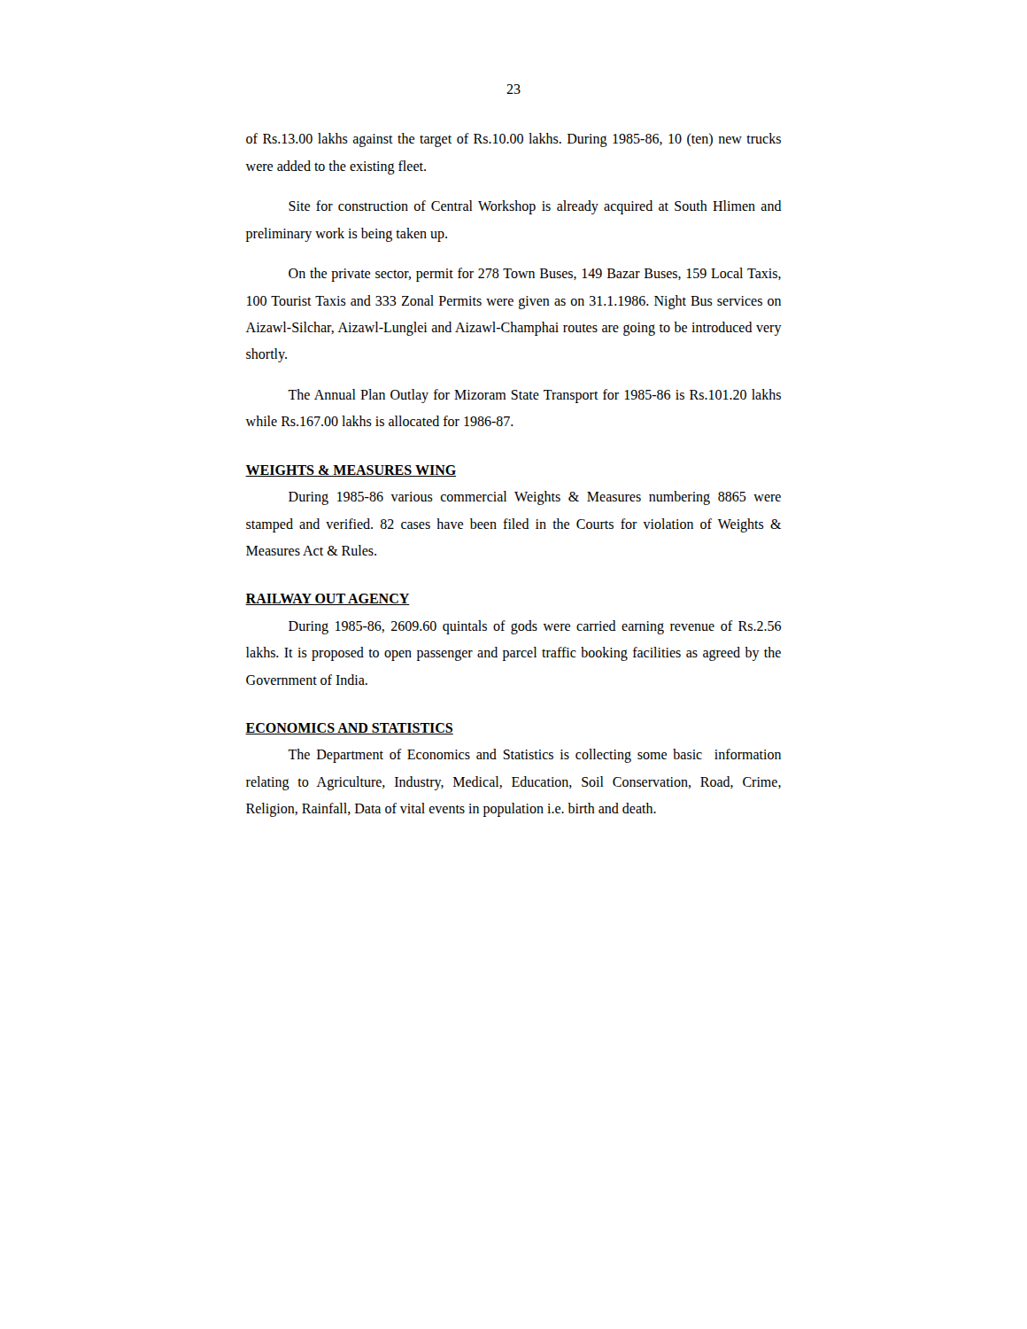23
of Rs.13.00 lakhs against the target of Rs.10.00 lakhs. During 1985-86, 10 (ten) new trucks were added to the existing fleet.
Site for construction of Central Workshop is already acquired at South Hlimen and preliminary work is being taken up.
On the private sector, permit for 278 Town Buses, 149 Bazar Buses, 159 Local Taxis, 100 Tourist Taxis and 333 Zonal Permits were given as on 31.1.1986. Night Bus services on Aizawl-Silchar, Aizawl-Lunglei and Aizawl-Champhai routes are going to be introduced very shortly.
The Annual Plan Outlay for Mizoram State Transport for 1985-86 is Rs.101.20 lakhs while Rs.167.00 lakhs is allocated for 1986-87.
WEIGHTS & MEASURES WING
During 1985-86 various commercial Weights & Measures numbering 8865 were stamped and verified. 82 cases have been filed in the Courts for violation of Weights & Measures Act & Rules.
RAILWAY OUT AGENCY
During 1985-86, 2609.60 quintals of gods were carried earning revenue of Rs.2.56 lakhs. It is proposed to open passenger and parcel traffic booking facilities as agreed by the Government of India.
ECONOMICS AND STATISTICS
The Department of Economics and Statistics is collecting some basic information relating to Agriculture, Industry, Medical, Education, Soil Conservation, Road, Crime, Religion, Rainfall, Data of vital events in population i.e. birth and death.